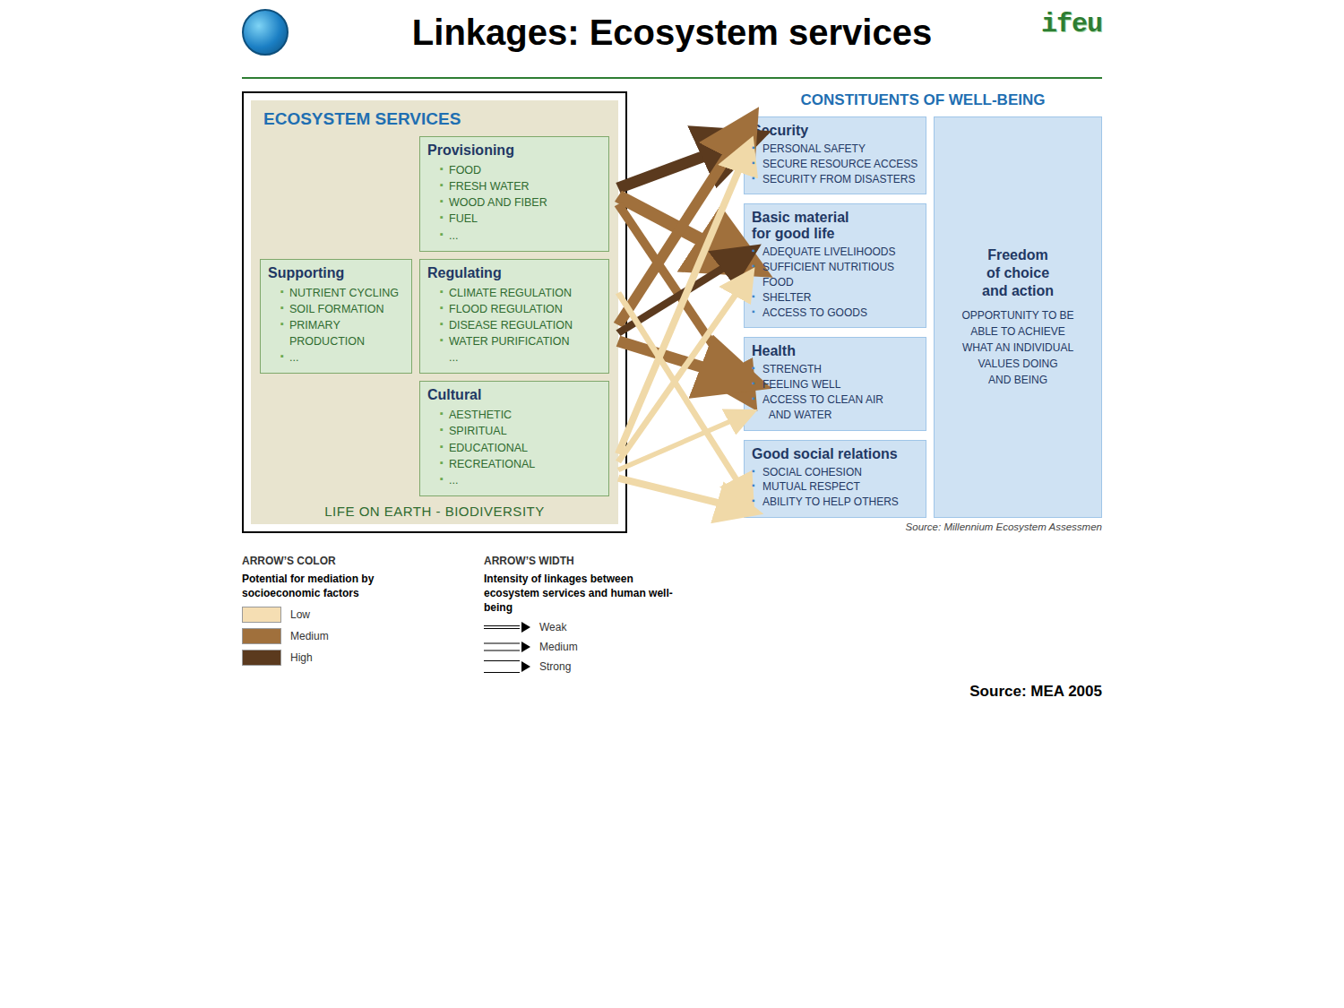ifeu
Linkages: Ecosystem services
ECOSYSTEM SERVICES
Supporting
NUTRIENT CYCLING
SOIL FORMATION
PRIMARY PRODUCTION
...
Provisioning
FOOD
FRESH WATER
WOOD AND FIBER
FUEL
...
Regulating
CLIMATE REGULATION
FLOOD REGULATION
DISEASE REGULATION
WATER PURIFICATION
...
Cultural
AESTHETIC
SPIRITUAL
EDUCATIONAL
RECREATIONAL
...
LIFE ON EARTH - BIODIVERSITY
CONSTITUENTS OF WELL-BEING
Security
PERSONAL SAFETY
SECURE RESOURCE ACCESS
SECURITY FROM DISASTERS
Basic material
for good life
ADEQUATE LIVELIHOODS
SUFFICIENT NUTRITIOUS FOOD
SHELTER
ACCESS TO GOODS
Health
STRENGTH
FEELING WELL
ACCESS TO CLEAN AIR
AND WATER
Good social relations
SOCIAL COHESION
MUTUAL RESPECT
ABILITY TO HELP OTHERS
Freedom
of choice
and action
OPPORTUNITY TO BE
ABLE TO ACHIEVE
WHAT AN INDIVIDUAL
VALUES DOING
AND BEING
Source: Millennium Ecosystem Assessmen
Arrow’s color
Potential for mediation by socioeconomic factors
Low
Medium
High
Arrow’s width
Intensity of linkages between ecosystem services and human well-being
Weak
Medium
Strong
Source: MEA 2005